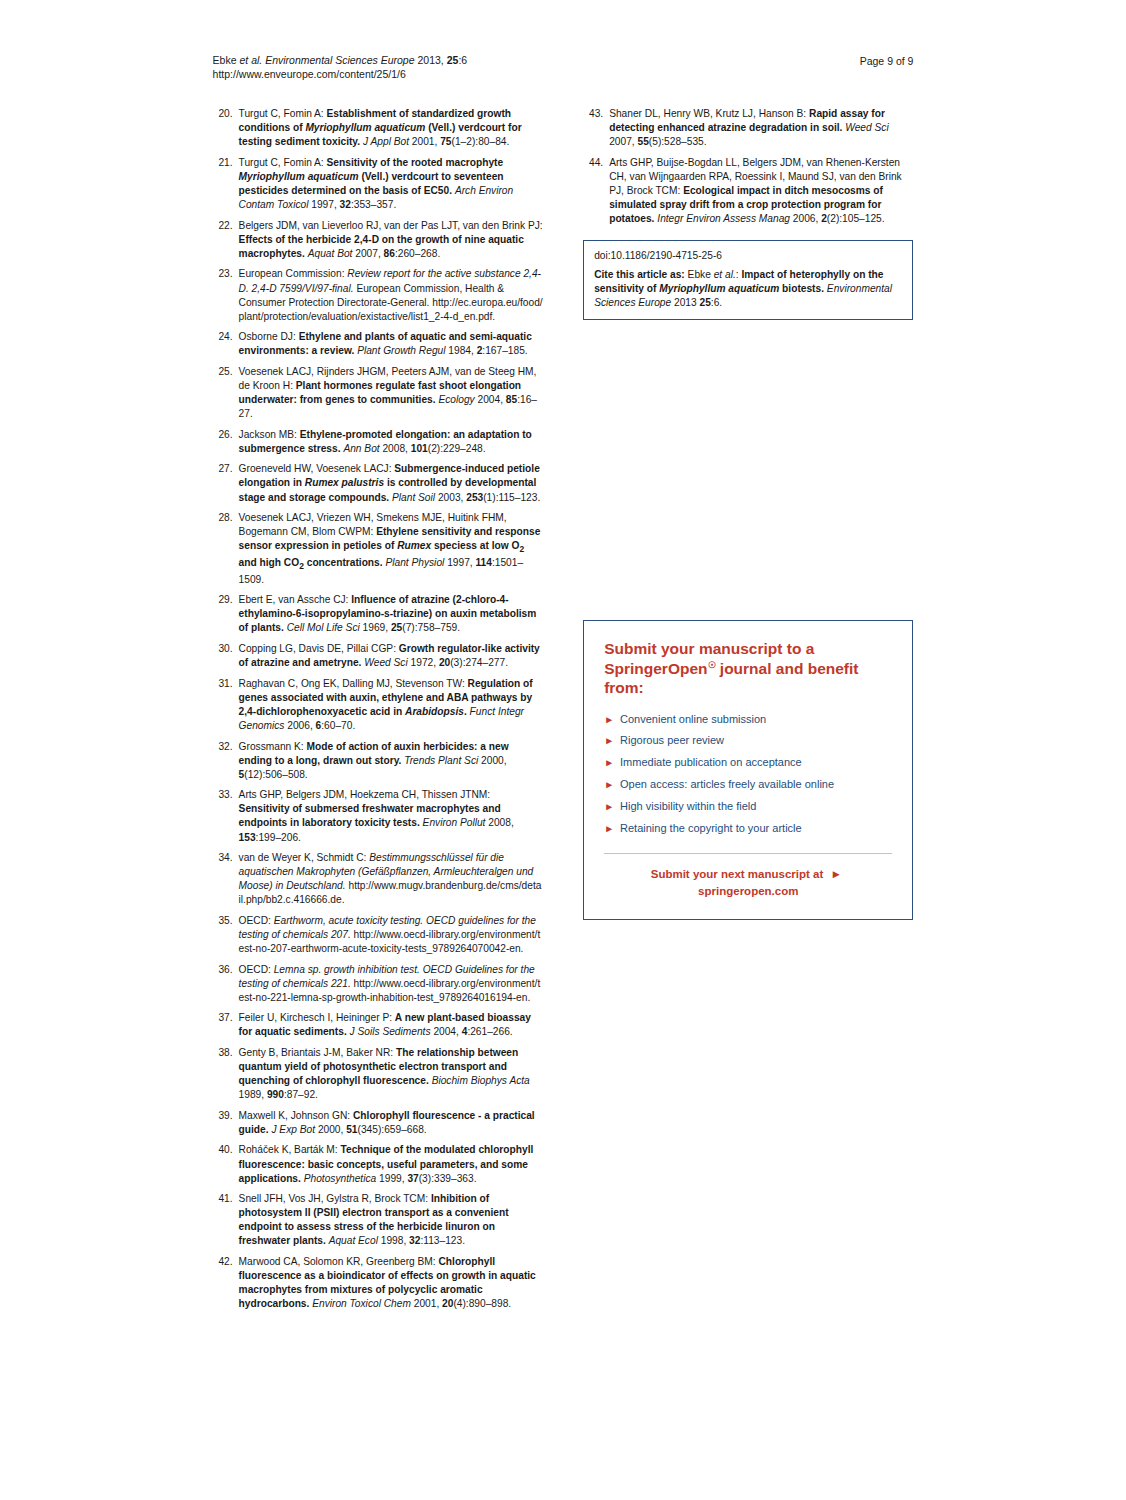Ebke et al. Environmental Sciences Europe 2013, 25:6
http://www.enveurope.com/content/25/1/6
Page 9 of 9
20. Turgut C, Fomin A: Establishment of standardized growth conditions of Myriophyllum aquaticum (Vell.) verdcourt for testing sediment toxicity. J Appl Bot 2001, 75(1–2):80–84.
21. Turgut C, Fomin A: Sensitivity of the rooted macrophyte Myriophyllum aquaticum (Vell.) verdcourt to seventeen pesticides determined on the basis of EC50. Arch Environ Contam Toxicol 1997, 32:353–357.
22. Belgers JDM, van Lieverloo RJ, van der Pas LJT, van den Brink PJ: Effects of the herbicide 2,4-D on the growth of nine aquatic macrophytes. Aquat Bot 2007, 86:260–268.
23. European Commission: Review report for the active substance 2,4-D. 2,4-D 7599/VI/97-final. European Commission, Health & Consumer Protection Directorate-General. http://ec.europa.eu/food/plant/protection/evaluation/existactive/list1_2-4-d_en.pdf.
24. Osborne DJ: Ethylene and plants of aquatic and semi-aquatic environments: a review. Plant Growth Regul 1984, 2:167–185.
25. Voesenek LACJ, Rijnders JHGM, Peeters AJM, van de Steeg HM, de Kroon H: Plant hormones regulate fast shoot elongation underwater: from genes to communities. Ecology 2004, 85:16–27.
26. Jackson MB: Ethylene-promoted elongation: an adaptation to submergence stress. Ann Bot 2008, 101(2):229–248.
27. Groeneveld HW, Voesenek LACJ: Submergence-induced petiole elongation in Rumex palustris is controlled by developmental stage and storage compounds. Plant Soil 2003, 253(1):115–123.
28. Voesenek LACJ, Vriezen WH, Smekens MJE, Huitink FHM, Bogemann CM, Blom CWPM: Ethylene sensitivity and response sensor expression in petioles of Rumex speciess at low O2 and high CO2 concentrations. Plant Physiol 1997, 114:1501–1509.
29. Ebert E, van Assche CJ: Influence of atrazine (2-chloro-4-ethylamino-6-isopropylamino-s-triazine) on auxin metabolism of plants. Cell Mol Life Sci 1969, 25(7):758–759.
30. Copping LG, Davis DE, Pillai CGP: Growth regulator-like activity of atrazine and ametryne. Weed Sci 1972, 20(3):274–277.
31. Raghavan C, Ong EK, Dalling MJ, Stevenson TW: Regulation of genes associated with auxin, ethylene and ABA pathways by 2,4-dichlorophenoxyacetic acid in Arabidopsis. Funct Integr Genomics 2006, 6:60–70.
32. Grossmann K: Mode of action of auxin herbicides: a new ending to a long, drawn out story. Trends Plant Sci 2000, 5(12):506–508.
33. Arts GHP, Belgers JDM, Hoekzema CH, Thissen JTNM: Sensitivity of submersed freshwater macrophytes and endpoints in laboratory toxicity tests. Environ Pollut 2008, 153:199–206.
34. van de Weyer K, Schmidt C: Bestimmungsschlüssel für die aquatischen Makrophyten (Gefäßpflanzen, Armleuchteralgen und Moose) in Deutschland. http://www.mugv.brandenburg.de/cms/detail.php/bb2.c.416666.de.
35. OECD: Earthworm, acute toxicity testing. OECD guidelines for the testing of chemicals 207. http://www.oecd-ilibrary.org/environment/test-no-207-earthworm-acute-toxicity-tests_9789264070042-en.
36. OECD: Lemna sp. growth inhibition test. OECD Guidelines for the testing of chemicals 221. http://www.oecd-ilibrary.org/environment/test-no-221-lemna-sp-growth-inhabition-test_9789264016194-en.
37. Feiler U, Kirchesch I, Heininger P: A new plant-based bioassay for aquatic sediments. J Soils Sediments 2004, 4:261–266.
38. Genty B, Briantais J-M, Baker NR: The relationship between quantum yield of photosynthetic electron transport and quenching of chlorophyll fluorescence. Biochim Biophys Acta 1989, 990:87–92.
39. Maxwell K, Johnson GN: Chlorophyll flourescence - a practical guide. J Exp Bot 2000, 51(345):659–668.
40. Roháček K, Barták M: Technique of the modulated chlorophyll fluorescence: basic concepts, useful parameters, and some applications. Photosynthetica 1999, 37(3):339–363.
41. Snell JFH, Vos JH, Gylstra R, Brock TCM: Inhibition of photosystem II (PSII) electron transport as a convenient endpoint to assess stress of the herbicide linuron on freshwater plants. Aquat Ecol 1998, 32:113–123.
42. Marwood CA, Solomon KR, Greenberg BM: Chlorophyll fluorescence as a bioindicator of effects on growth in aquatic macrophytes from mixtures of polycyclic aromatic hydrocarbons. Environ Toxicol Chem 2001, 20(4):890–898.
43. Shaner DL, Henry WB, Krutz LJ, Hanson B: Rapid assay for detecting enhanced atrazine degradation in soil. Weed Sci 2007, 55(5):528–535.
44. Arts GHP, Buijse-Bogdan LL, Belgers JDM, van Rhenen-Kersten CH, van Wijngaarden RPA, Roessink I, Maund SJ, van den Brink PJ, Brock TCM: Ecological impact in ditch mesocosms of simulated spray drift from a crop protection program for potatoes. Integr Environ Assess Manag 2006, 2(2):105–125.
doi:10.1186/2190-4715-25-6
Cite this article as: Ebke et al.: Impact of heterophylly on the sensitivity of Myriophyllum aquaticum biotests. Environmental Sciences Europe 2013 25:6.
Submit your manuscript to a SpringerOpen☉ journal and benefit from:
►Convenient online submission
►Rigorous peer review
►Immediate publication on acceptance
►Open access: articles freely available online
►High visibility within the field
►Retaining the copyright to your article
Submit your next manuscript at ► springeropen.com